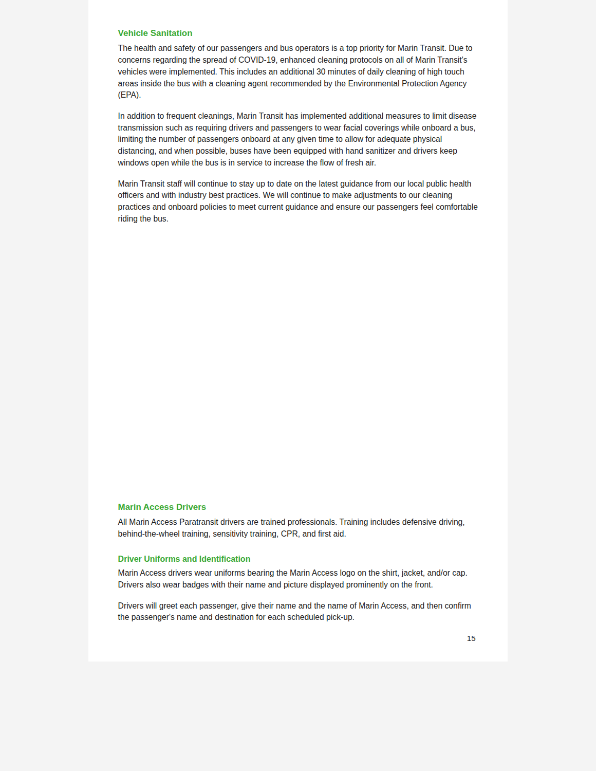Vehicle Sanitation
The health and safety of our passengers and bus operators is a top priority for Marin Transit. Due to concerns regarding the spread of COVID-19, enhanced cleaning protocols on all of Marin Transit's vehicles were implemented. This includes an additional 30 minutes of daily cleaning of high touch areas inside the bus with a cleaning agent recommended by the Environmental Protection Agency (EPA).
In addition to frequent cleanings, Marin Transit has implemented additional measures to limit disease transmission such as requiring drivers and passengers to wear facial coverings while onboard a bus, limiting the number of passengers onboard at any given time to allow for adequate physical distancing, and when possible, buses have been equipped with hand sanitizer and drivers keep windows open while the bus is in service to increase the flow of fresh air.
Marin Transit staff will continue to stay up to date on the latest guidance from our local public health officers and with industry best practices. We will continue to make adjustments to our cleaning practices and onboard policies to meet current guidance and ensure our passengers feel comfortable riding the bus.
Marin Access Drivers
All Marin Access Paratransit drivers are trained professionals. Training includes defensive driving, behind-the-wheel training, sensitivity training, CPR, and first aid.
Driver Uniforms and Identification
Marin Access drivers wear uniforms bearing the Marin Access logo on the shirt, jacket, and/or cap. Drivers also wear badges with their name and picture displayed prominently on the front.
Drivers will greet each passenger, give their name and the name of Marin Access, and then confirm the passenger's name and destination for each scheduled pick-up.
15